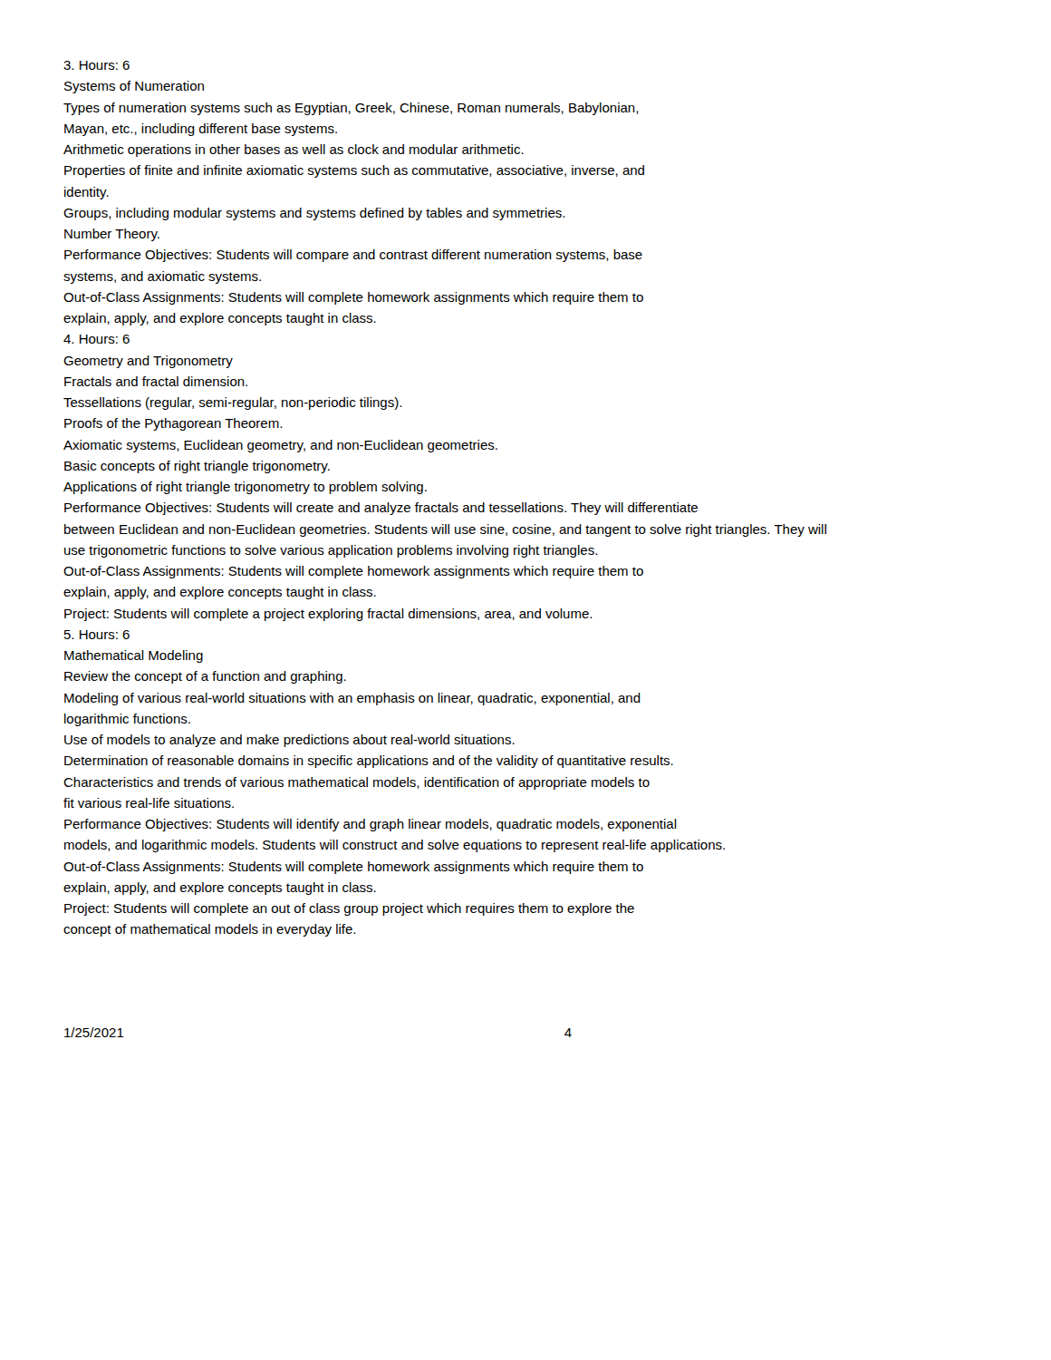3. Hours: 6
Systems of Numeration
Types of numeration systems such as Egyptian, Greek, Chinese, Roman numerals, Babylonian,
Mayan, etc., including different base systems.
Arithmetic operations in other bases as well as clock and modular arithmetic.
Properties of finite and infinite axiomatic systems such as commutative, associative, inverse, and
identity.
Groups, including modular systems and systems defined by tables and symmetries.
Number Theory.
Performance Objectives: Students will compare and contrast different numeration systems, base
systems, and axiomatic systems.
Out-of-Class Assignments: Students will complete homework assignments which require them to
explain, apply, and explore concepts taught in class.
4. Hours: 6
Geometry and Trigonometry
Fractals and fractal dimension.
Tessellations (regular, semi-regular, non-periodic tilings).
Proofs of the Pythagorean Theorem.
Axiomatic systems, Euclidean geometry, and non-Euclidean geometries.
Basic concepts of right triangle trigonometry.
Applications of right triangle trigonometry to problem solving.
Performance Objectives: Students will create and analyze fractals and tessellations. They will differentiate
between Euclidean and non-Euclidean geometries. Students will use sine, cosine, and tangent to solve right triangles. They will
use trigonometric functions to solve various application problems involving right triangles.
Out-of-Class Assignments: Students will complete homework assignments which require them to
explain, apply, and explore concepts taught in class.
Project: Students will complete a project exploring fractal dimensions, area, and volume.
5. Hours: 6
Mathematical Modeling
Review the concept of a function and graphing.
Modeling of various real-world situations with an emphasis on linear, quadratic, exponential, and
logarithmic functions.
Use of models to analyze and make predictions about real-world situations.
Determination of reasonable domains in specific applications and of the validity of quantitative results.
Characteristics and trends of various mathematical models, identification of appropriate models to
fit various real-life situations.
Performance Objectives: Students will identify and graph linear models, quadratic models, exponential
models, and logarithmic models. Students will construct and solve equations to represent real-life applications.
Out-of-Class Assignments: Students will complete homework assignments which require them to
explain, apply, and explore concepts taught in class.
Project: Students will complete an out of class group project which requires them to explore the
concept of mathematical models in everyday life.
1/25/2021 4